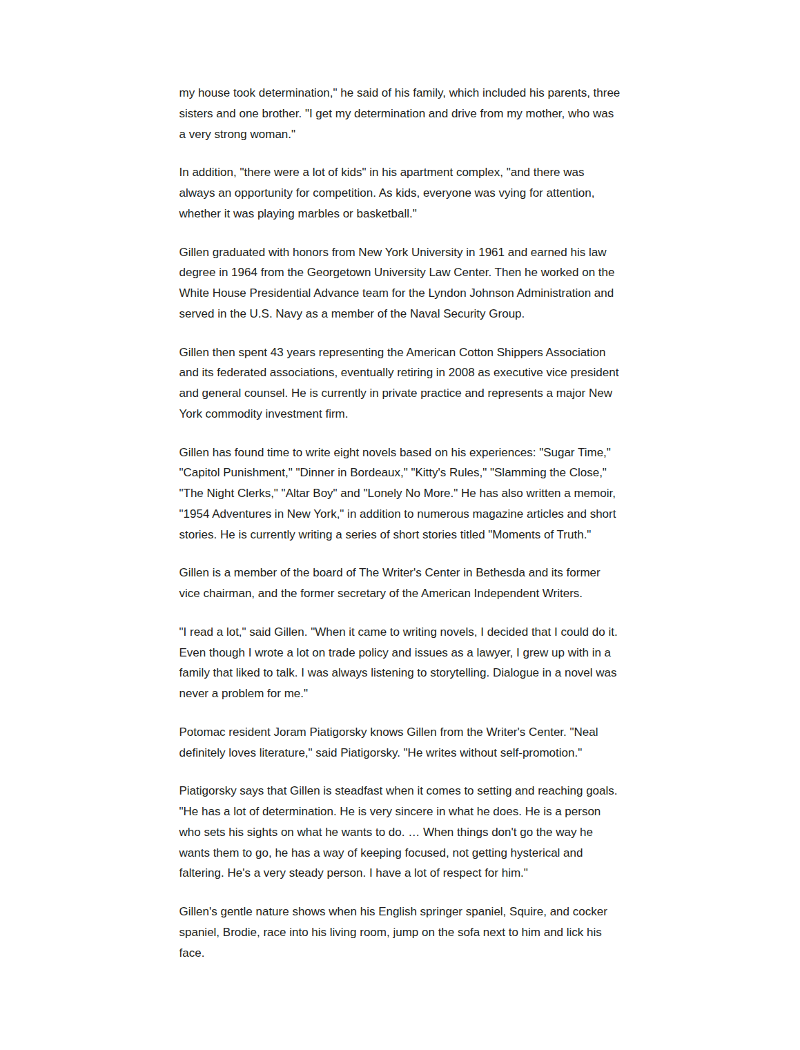my house took determination," he said of his family, which included his parents, three sisters and one brother. "I get my determination and drive from my mother, who was a very strong woman."
In addition, "there were a lot of kids" in his apartment complex, "and there was always an opportunity for competition. As kids, everyone was vying for attention, whether it was playing marbles or basketball."
Gillen graduated with honors from New York University in 1961 and earned his law degree in 1964 from the Georgetown University Law Center. Then he worked on the White House Presidential Advance team for the Lyndon Johnson Administration and served in the U.S. Navy as a member of the Naval Security Group.
Gillen then spent 43 years representing the American Cotton Shippers Association and its federated associations, eventually retiring in 2008 as executive vice president and general counsel. He is currently in private practice and represents a major New York commodity investment firm.
Gillen has found time to write eight novels based on his experiences: "Sugar Time," "Capitol Punishment," "Dinner in Bordeaux," "Kitty's Rules," "Slamming the Close," "The Night Clerks," "Altar Boy" and "Lonely No More." He has also written a memoir, "1954 Adventures in New York," in addition to numerous magazine articles and short stories. He is currently writing a series of short stories titled "Moments of Truth."
Gillen is a member of the board of The Writer's Center in Bethesda and its former vice chairman, and the former secretary of the American Independent Writers.
"I read a lot," said Gillen. "When it came to writing novels, I decided that I could do it. Even though I wrote a lot on trade policy and issues as a lawyer, I grew up with in a family that liked to talk. I was always listening to storytelling. Dialogue in a novel was never a problem for me."
Potomac resident Joram Piatigorsky knows Gillen from the Writer's Center. "Neal definitely loves literature," said Piatigorsky. "He writes without self-promotion."
Piatigorsky says that Gillen is steadfast when it comes to setting and reaching goals. "He has a lot of determination. He is very sincere in what he does. He is a person who sets his sights on what he wants to do. … When things don't go the way he wants them to go, he has a way of keeping focused, not getting hysterical and faltering. He's a very steady person. I have a lot of respect for him."
Gillen's gentle nature shows when his English springer spaniel, Squire, and cocker spaniel, Brodie, race into his living room, jump on the sofa next to him and lick his face.